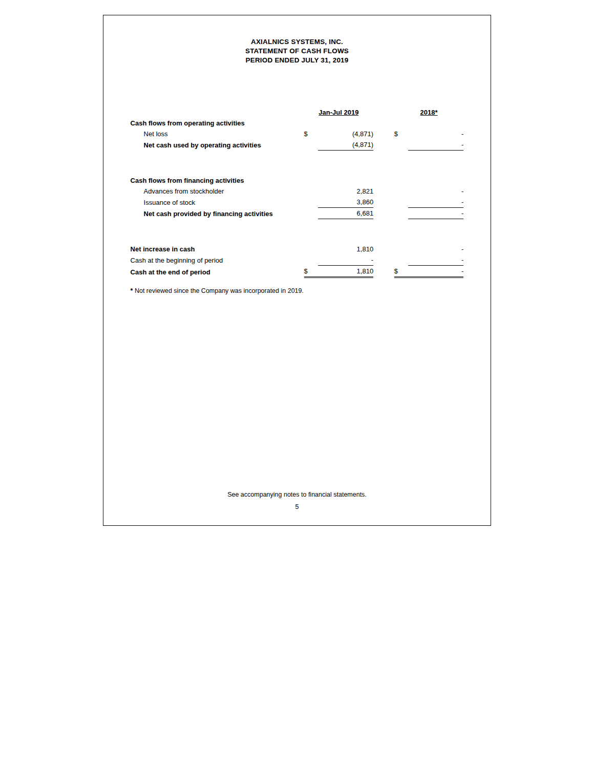AXIALNICS SYSTEMS, INC.
STATEMENT OF CASH FLOWS
PERIOD ENDED JULY 31, 2019
| | Jan-Jul 2019 | | 2018* |
| Cash flows from operating activities | | | | | |
| Net loss | $ | (4,871) | | $ | - |
| Net cash used by operating activities | | (4,871) | | | - |
| Cash flows from financing activities | | | | | |
| Advances from stockholder | | 2,821 | | | - |
| Issuance of stock | | 3,860 | | | - |
| Net cash provided by financing activities | | 6,681 | | | - |
| Net increase in cash | | 1,810 | | | - |
| Cash at the beginning of period | | - | | | - |
| Cash at the end of period | $ | 1,810 | | $ | - |
* Not reviewed since the Company was incorporated in 2019.
See accompanying notes to financial statements.
5